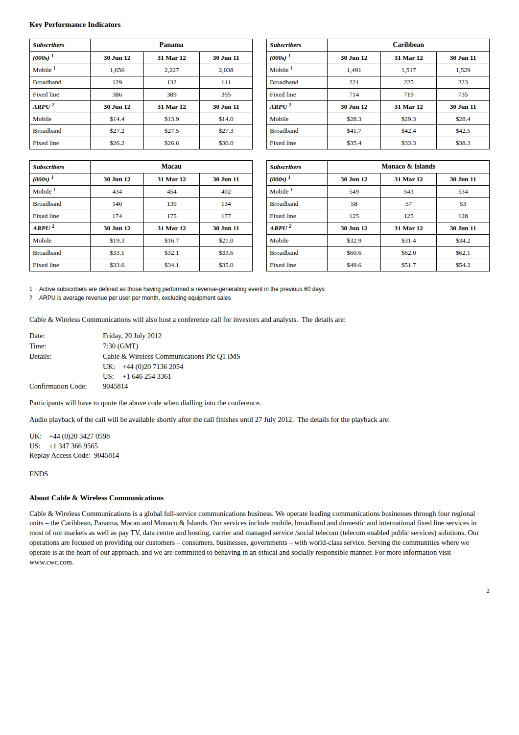Key Performance Indicators
| Subscribers | Panama |
| --- | --- |
| (000s) 1 | 30 Jun 12 | 31 Mar 12 | 30 Jun 11 |
| Mobile 1 | 1,656 | 2,227 | 2,038 |
| Broadband | 129 | 132 | 141 |
| Fixed line | 386 | 389 | 395 |
| ARPU 2 | 30 Jun 12 | 31 Mar 12 | 30 Jun 11 |
| Mobile | $14.4 | $13.9 | $14.0 |
| Broadband | $27.2 | $27.5 | $27.3 |
| Fixed line | $26.2 | $26.6 | $30.0 |
| Subscribers | Caribbean |
| --- | --- |
| (000s) 1 | 30 Jun 12 | 31 Mar 12 | 30 Jun 11 |
| Mobile 1 | 1,491 | 1,517 | 1,529 |
| Broadband | 221 | 225 | 223 |
| Fixed line | 714 | 719 | 735 |
| ARPU 2 | 30 Jun 12 | 31 Mar 12 | 30 Jun 11 |
| Mobile | $28.3 | $29.3 | $28.4 |
| Broadband | $41.7 | $42.4 | $42.5 |
| Fixed line | $35.4 | $33.3 | $38.3 |
| Subscribers | Macau |
| --- | --- |
| (000s) 1 | 30 Jun 12 | 31 Mar 12 | 30 Jun 11 |
| Mobile 1 | 434 | 454 | 402 |
| Broadband | 140 | 139 | 134 |
| Fixed line | 174 | 175 | 177 |
| ARPU 2 | 30 Jun 12 | 31 Mar 12 | 30 Jun 11 |
| Mobile | $19.3 | $16.7 | $21.0 |
| Broadband | $33.1 | $32.1 | $33.6 |
| Fixed line | $33.6 | $34.1 | $35.0 |
| Subscribers | Monaco & Islands |
| --- | --- |
| (000s) 1 | 30 Jun 12 | 31 Mar 12 | 30 Jun 11 |
| Mobile 1 | 549 | 543 | 534 |
| Broadband | 58 | 57 | 53 |
| Fixed line | 125 | 125 | 128 |
| ARPU 2 | 30 Jun 12 | 31 Mar 12 | 30 Jun 11 |
| Mobile | $32.9 | $31.4 | $34.2 |
| Broadband | $60.6 | $62.0 | $62.1 |
| Fixed line | $49.6 | $51.7 | $54.2 |
1 Active subscribers are defined as those having performed a revenue-generating event in the previous 60 days
2 ARPU is average revenue per user per month, excluding equipment sales
Cable & Wireless Communications will also host a conference call for investors and analysts. The details are:
Date:
Friday, 20 July 2012
Time:
7:30 (GMT)
Details:
Cable & Wireless Communications Plc Q1 IMS
UK:+44 (0)20 7136 2054
US:+1 646 254 3361
Confirmation Code:
9045814
Participants will have to quote the above code when dialling into the conference.
Audio playback of the call will be available shortly after the call finishes until 27 July 2012. The details for the playback are:
UK:+44 (0)20 3427 0598
US:+1 347 366 9565
Replay Access Code: 9045814
ENDS
About Cable & Wireless Communications
Cable & Wireless Communications is a global full-service communications business. We operate leading communications businesses through four regional units – the Caribbean, Panama, Macau and Monaco & Islands. Our services include mobile, broadband and domestic and international fixed line services in most of our markets as well as pay TV, data centre and hosting, carrier and managed service /social telecom (telecom enabled public services) solutions. Our operations are focused on providing our customers – consumers, businesses, governments – with world-class service. Serving the communities where we operate is at the heart of our approach, and we are committed to behaving in an ethical and socially responsible manner. For more information visit www.cwc.com.
2